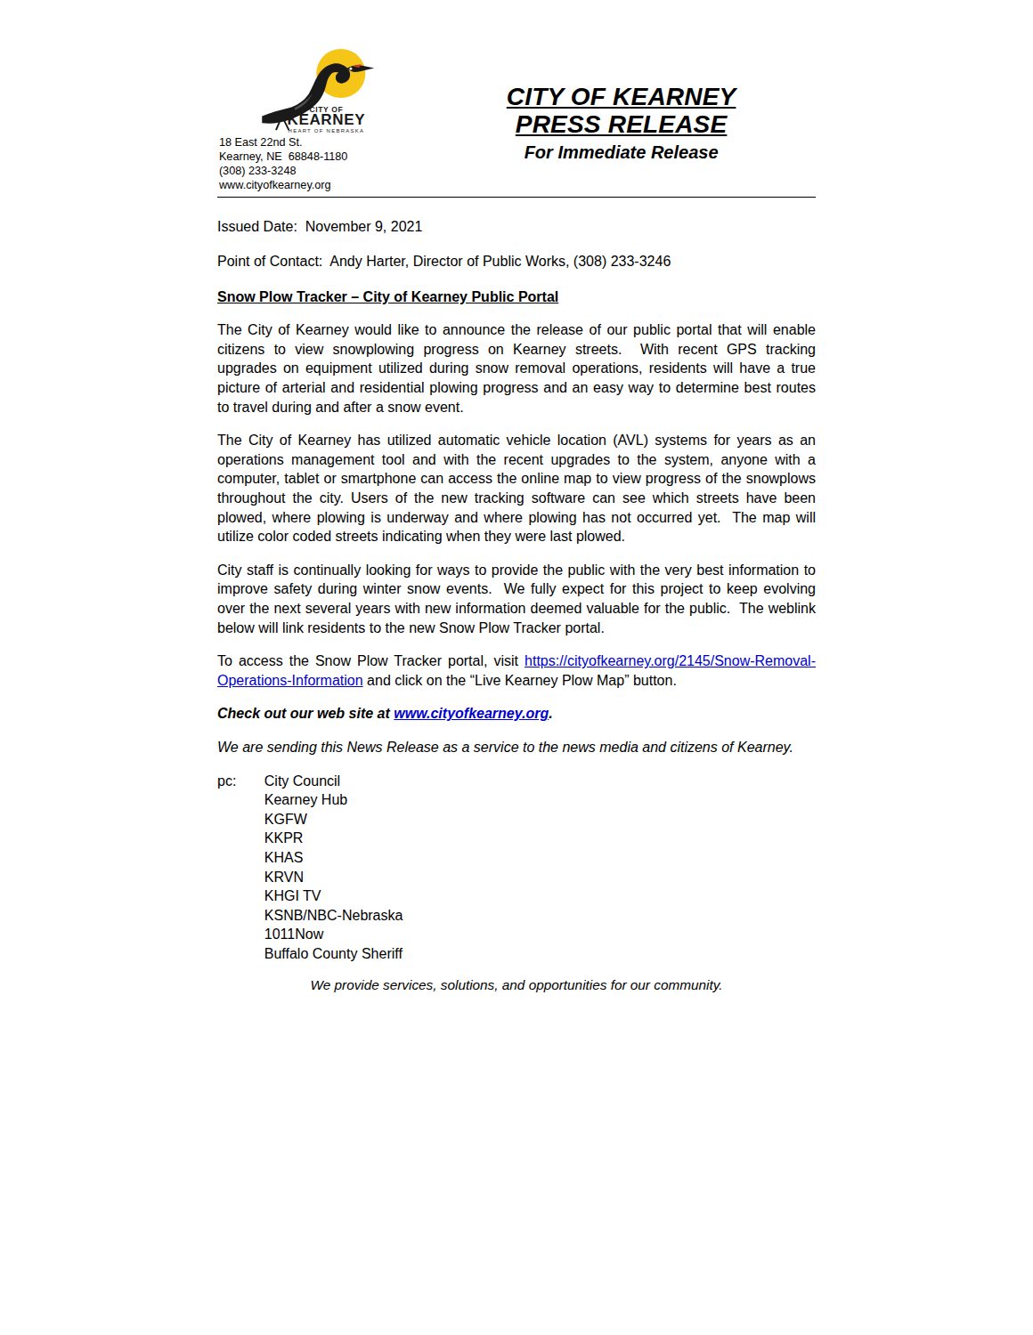CITY OF KEARNEY HEART OF NEBRASKA
18 East 22nd St.
Kearney, NE 68848-1180
(308) 233-3248
www.cityofkearney.org
CITY OF KEARNEY
PRESS RELEASE
For Immediate Release
Issued Date: November 9, 2021
Point of Contact: Andy Harter, Director of Public Works, (308) 233-3246
Snow Plow Tracker – City of Kearney Public Portal
The City of Kearney would like to announce the release of our public portal that will enable citizens to view snowplowing progress on Kearney streets. With recent GPS tracking upgrades on equipment utilized during snow removal operations, residents will have a true picture of arterial and residential plowing progress and an easy way to determine best routes to travel during and after a snow event.
The City of Kearney has utilized automatic vehicle location (AVL) systems for years as an operations management tool and with the recent upgrades to the system, anyone with a computer, tablet or smartphone can access the online map to view progress of the snowplows throughout the city. Users of the new tracking software can see which streets have been plowed, where plowing is underway and where plowing has not occurred yet. The map will utilize color coded streets indicating when they were last plowed.
City staff is continually looking for ways to provide the public with the very best information to improve safety during winter snow events. We fully expect for this project to keep evolving over the next several years with new information deemed valuable for the public. The weblink below will link residents to the new Snow Plow Tracker portal.
To access the Snow Plow Tracker portal, visit https://cityofkearney.org/2145/Snow-Removal-Operations-Information and click on the “Live Kearney Plow Map” button.
Check out our web site at www.cityofkearney.org.
We are sending this News Release as a service to the news media and citizens of Kearney.
pc:
City Council
Kearney Hub
KGFW
KKPR
KHAS
KRVN
KHGI TV
KSNB/NBC-Nebraska
1011Now
Buffalo County Sheriff
We provide services, solutions, and opportunities for our community.